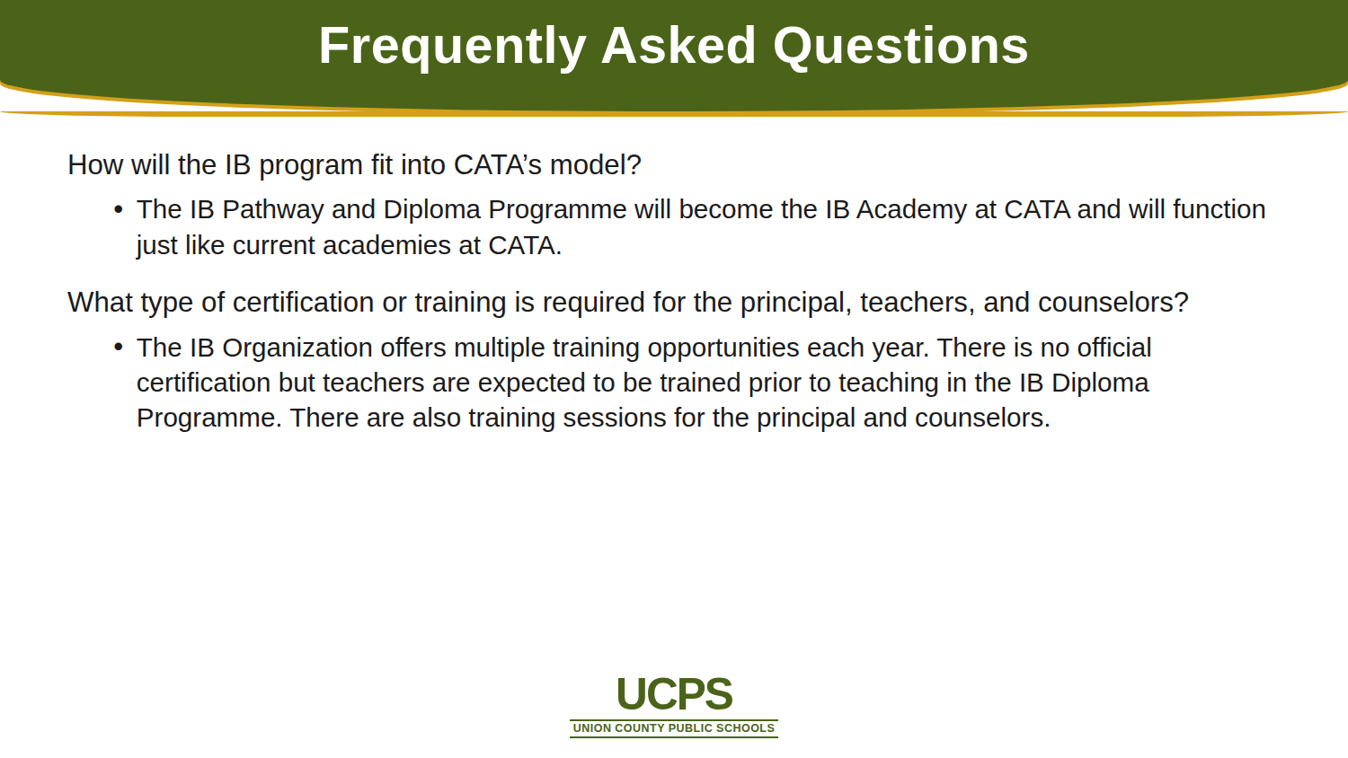Frequently Asked Questions
How will the IB program fit into CATA’s model?
The IB Pathway and Diploma Programme will become the IB Academy at CATA and will function just like current academies at CATA.
What type of certification or training is required for the principal, teachers, and counselors?
The IB Organization offers multiple training opportunities each year. There is no official certification but teachers are expected to be trained prior to teaching in the IB Diploma Programme. There are also training sessions for the principal and counselors.
UCPS UNION COUNTY PUBLIC SCHOOLS